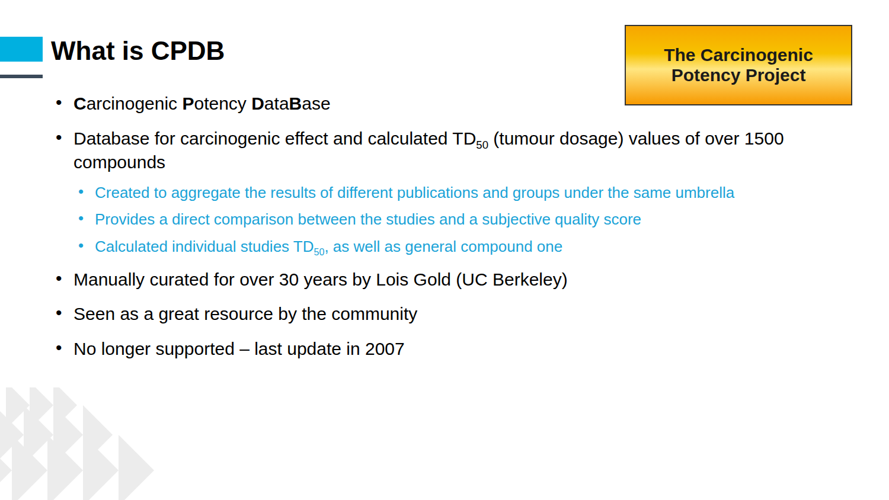What is CPDB
The Carcinogenic
Potency Project
Carcinogenic Potency DataBase
Database for carcinogenic effect and calculated TD50 (tumour dosage) values of over 1500 compounds
Created to aggregate the results of different publications and groups under the same umbrella
Provides a direct comparison between the studies and a subjective quality score
Calculated individual studies TD50, as well as general compound one
Manually curated for over 30 years by Lois Gold (UC Berkeley)
Seen as a great resource by the community
No longer supported – last update in 2007